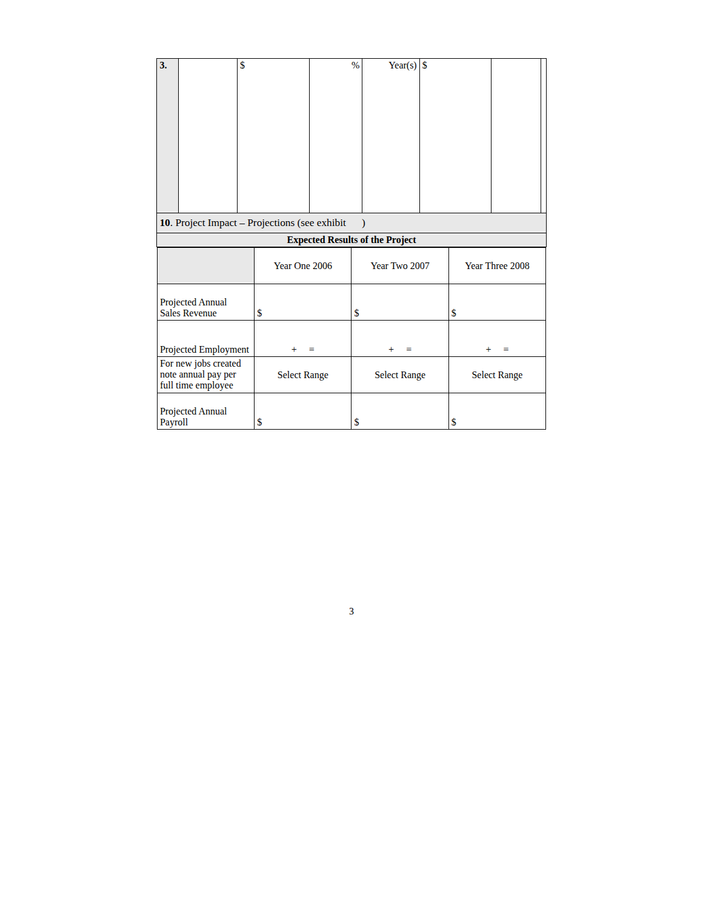| 3. | | $ | % | Year(s) | $ | | |
| 10 . Project Impact – Projections (see exhibit ) |
| Expected Results of the Project |
| / / Year One 2006 / Year Two 2007 / Year Three 2008 / / Projected Annual Sales Revenue / $ / $ / $ / / Projected Employment / + = / + = / + = / / For new jobs created note annual pay per full time employee / Select Range / Select Range / Select Range / / Projected Annual Payroll / $ / $ / $ / |
3